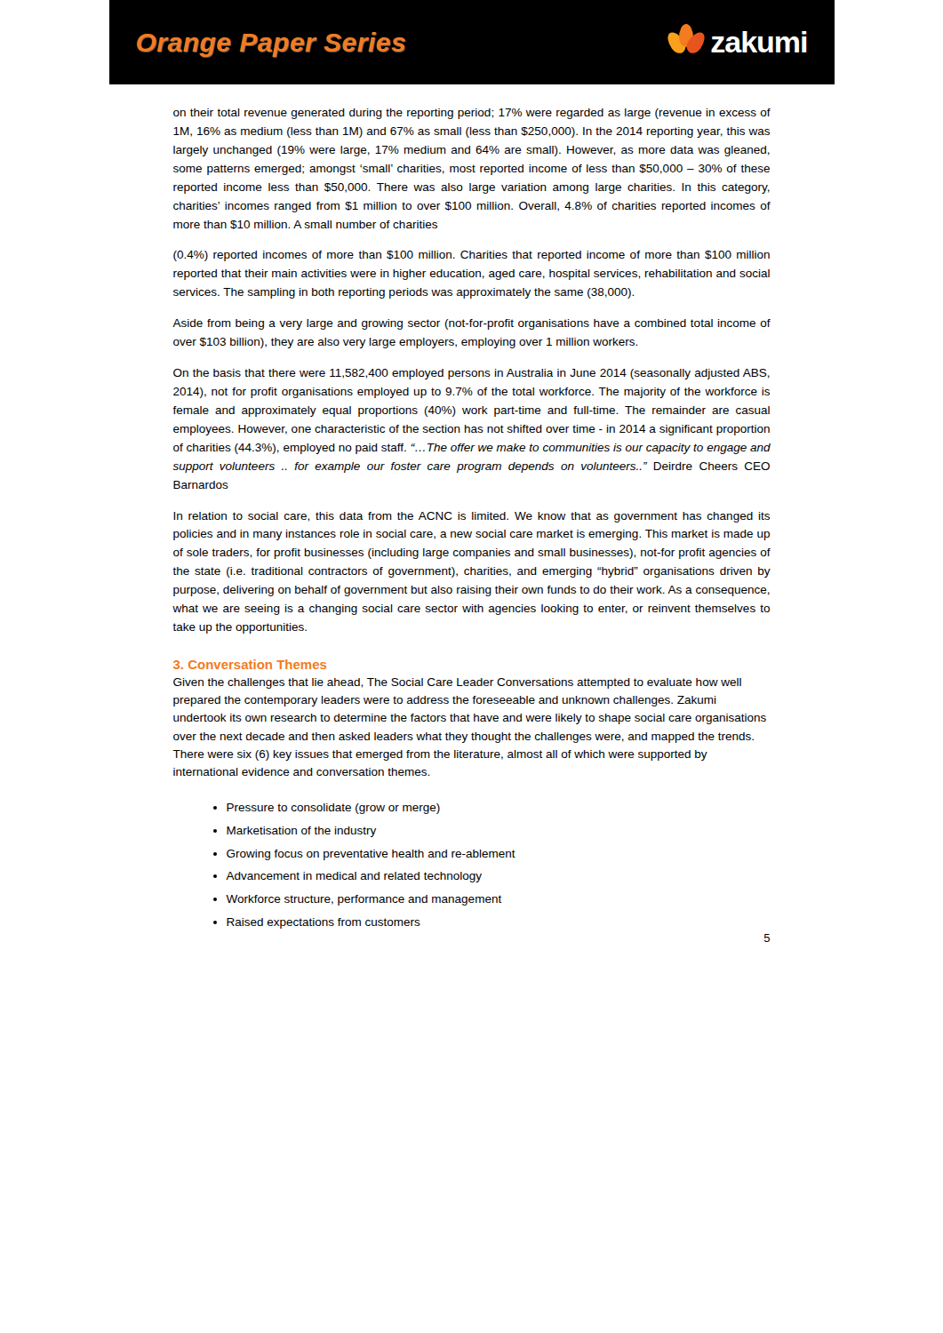Orange Paper Series
zakumi
on their total revenue generated during the reporting period; 17% were regarded as large (revenue in excess of 1M, 16% as medium (less than 1M) and 67% as small (less than $250,000). In the 2014 reporting year, this was largely unchanged (19% were large, 17% medium and 64% are small). However, as more data was gleaned, some patterns emerged; amongst ‘small’ charities, most reported income of less than $50,000 – 30% of these reported income less than $50,000. There was also large variation among large charities. In this category, charities’ incomes ranged from $1 million to over $100 million. Overall, 4.8% of charities reported incomes of more than $10 million. A small number of charities
(0.4%) reported incomes of more than $100 million. Charities that reported income of more than $100 million reported that their main activities were in higher education, aged care, hospital services, rehabilitation and social services. The sampling in both reporting periods was approximately the same (38,000).
Aside from being a very large and growing sector (not-for-profit organisations have a combined total income of over $103 billion), they are also very large employers, employing over 1 million workers.
On the basis that there were 11,582,400 employed persons in Australia in June 2014 (seasonally adjusted ABS, 2014), not for profit organisations employed up to 9.7% of the total workforce. The majority of the workforce is female and approximately equal proportions (40%) work part-time and full-time. The remainder are casual employees. However, one characteristic of the section has not shifted over time - in 2014 a significant proportion of charities (44.3%), employed no paid staff. “…The offer we make to communities is our capacity to engage and support volunteers .. for example our foster care program depends on volunteers..” Deirdre Cheers CEO Barnardos
In relation to social care, this data from the ACNC is limited. We know that as government has changed its policies and in many instances role in social care, a new social care market is emerging. This market is made up of sole traders, for profit businesses (including large companies and small businesses), not-for profit agencies of the state (i.e. traditional contractors of government), charities, and emerging “hybrid” organisations driven by purpose, delivering on behalf of government but also raising their own funds to do their work. As a consequence, what we are seeing is a changing social care sector with agencies looking to enter, or reinvent themselves to take up the opportunities.
3. Conversation Themes
Given the challenges that lie ahead, The Social Care Leader Conversations attempted to evaluate how well prepared the contemporary leaders were to address the foreseeable and unknown challenges. Zakumi undertook its own research to determine the factors that have and were likely to shape social care organisations over the next decade and then asked leaders what they thought the challenges were, and mapped the trends. There were six (6) key issues that emerged from the literature, almost all of which were supported by international evidence and conversation themes.
Pressure to consolidate (grow or merge)
Marketisation of the industry
Growing focus on preventative health and re-ablement
Advancement in medical and related technology
Workforce structure, performance and management
Raised expectations from customers
5